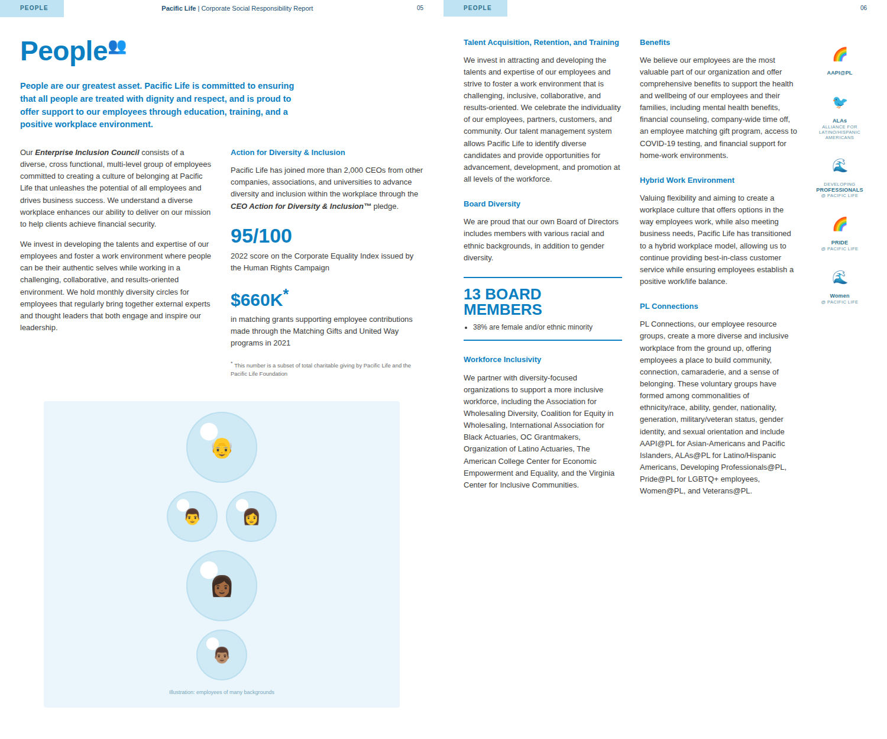People Pacific Life | Corporate Social Responsibility Report 05
People👥
People are our greatest asset. Pacific Life is committed to ensuring that all people are treated with dignity and respect, and is proud to offer support to our employees through education, training, and a positive workplace environment.
Our Enterprise Inclusion Council consists of a diverse, cross functional, multi-level group of employees committed to creating a culture of belonging at Pacific Life that unleashes the potential of all employees and drives business success. We understand a diverse workplace enhances our ability to deliver on our mission to help clients achieve financial security.
We invest in developing the talents and expertise of our employees and foster a work environment where people can be their authentic selves while working in a challenging, collaborative, and results-oriented environment. We hold monthly diversity circles for employees that regularly bring together external experts and thought leaders that both engage and inspire our leadership.
Action for Diversity & Inclusion
Pacific Life has joined more than 2,000 CEOs from other companies, associations, and universities to advance diversity and inclusion within the workplace through the CEO Action for Diversity & Inclusion™ pledge.
95/100
2022 score on the Corporate Equality Index issued by the Human Rights Campaign
$660K*
in matching grants supporting employee contributions made through the Matching Gifts and United Way programs in 2021
* This number is a subset of total charitable giving by Pacific Life and the Pacific Life Foundation
👴
👨
👩
👩🏾
👨🏽
Illustration: employees of many backgrounds
People 06
Talent Acquisition, Retention, and Training
We invest in attracting and developing the talents and expertise of our employees and strive to foster a work environment that is challenging, inclusive, collaborative, and results-oriented. We celebrate the individuality of our employees, partners, customers, and community. Our talent management system allows Pacific Life to identify diverse candidates and provide opportunities for advancement, development, and promotion at all levels of the workforce.
Board Diversity
We are proud that our own Board of Directors includes members with various racial and ethnic backgrounds, in addition to gender diversity.
13 BOARD MEMBERS
38% are female and/or ethnic minority
Workforce Inclusivity
We partner with diversity-focused organizations to support a more inclusive workforce, including the Association for Wholesaling Diversity, Coalition for Equity in Wholesaling, International Association for Black Actuaries, OC Grantmakers, Organization of Latino Actuaries, The American College Center for Economic Empowerment and Equality, and the Virginia Center for Inclusive Communities.
Benefits
We believe our employees are the most valuable part of our organization and offer comprehensive benefits to support the health and wellbeing of our employees and their families, including mental health benefits, financial counseling, company-wide time off, an employee matching gift program, access to COVID-19 testing, and financial support for home-work environments.
Hybrid Work Environment
Valuing flexibility and aiming to create a workplace culture that offers options in the way employees work, while also meeting business needs, Pacific Life has transitioned to a hybrid workplace model, allowing us to continue providing best-in-class customer service while ensuring employees establish a positive work/life balance.
PL Connections
PL Connections, our employee resource groups, create a more diverse and inclusive workplace from the ground up, offering employees a place to build community, connection, camaraderie, and a sense of belonging. These voluntary groups have formed among commonalities of ethnicity/race, ability, gender, nationality, generation, military/veteran status, gender identity, and sexual orientation and include AAPI@PL for Asian-Americans and Pacific Islanders, ALAs@PL for Latino/Hispanic Americans, Developing Professionals@PL, Pride@PL for LGBTQ+ employees, Women@PL, and Veterans@PL.
🌈
AAPI@PL
🐦
ALAs
Alliance for Latino/Hispanic Americans
🌊
Developing
PROFESSIONALS
@ Pacific Life
🌈
PRIDE
@ Pacific Life
🌊
Women
@ Pacific Life